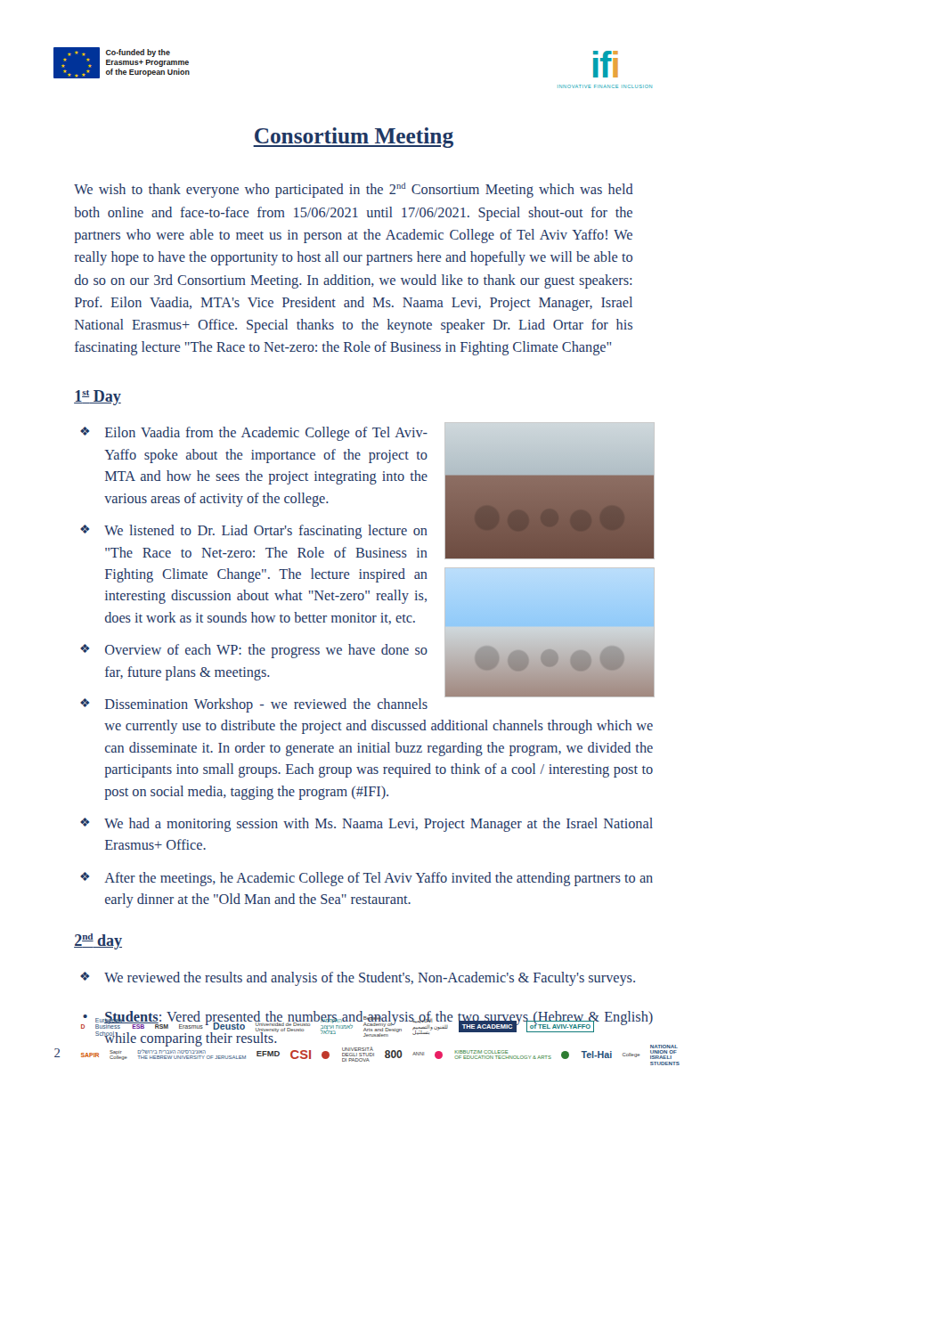★ ★ ★ ★ ★ ★ ★ ★ ★ ★ ★ ★
Co-funded by the
Erasmus+ Programme
of the European Union
ifi
INNOVATIVE FINANCE INCLUSION
Consortium Meeting
We wish to thank everyone who participated in the 2nd Consortium Meeting which was held both online and face-to-face from 15/06/2021 until 17/06/2021. Special shout-out for the partners who were able to meet us in person at the Academic College of Tel Aviv Yaffo! We really hope to have the opportunity to host all our partners here and hopefully we will be able to do so on our 3rd Consortium Meeting. In addition, we would like to thank our guest speakers: Prof. Eilon Vaadia, MTA's Vice President and Ms. Naama Levi, Project Manager, Israel National Erasmus+ Office. Special thanks to the keynote speaker Dr. Liad Ortar for his fascinating lecture "The Race to Net-zero: the Role of Business in Fighting Climate Change"
1st Day
Eilon Vaadia from the Academic College of Tel Aviv-Yaffo spoke about the importance of the project to MTA and how he sees the project integrating into the various areas of activity of the college.
We listened to Dr. Liad Ortar's fascinating lecture on "The Race to Net-zero: The Role of Business in Fighting Climate Change". The lecture inspired an interesting discussion about what "Net-zero" really is, does it work as it sounds how to better monitor it, etc.
Overview of each WP: the progress we have done so far, future plans & meetings.
Dissemination Workshop - we reviewed the channels we currently use to distribute the project and discussed additional channels through which we can disseminate it. In order to generate an initial buzz regarding the program, we divided the participants into small groups. Each group was required to think of a cool / interesting post to post on social media, tagging the program (#IFI).
We had a monitoring session with Ms. Naama Levi, Project Manager at the Israel National Erasmus+ Office.
After the meetings, he Academic College of Tel Aviv Yaffo invited the attending partners to an early dinner at the "Old Man and the Sea" restaurant.
2nd day
We reviewed the results and analysis of the Student's, Non-Academic's & Faculty's surveys.
Students: Vered presented the numbers and analysis of the two surveys (Hebrew & English) while comparing their results.
2
D European
Business
School ESB RSM Erasmus Deusto Universidad de Deusto
University of Deusto האקדמיה
לאמנות ועיצוב
בצלאל Bezalel
Academy of
Arts and Design
Jerusalem الأكاديمية
للفنون والتصميم
بتسلئيل THE ACADEMIC of TEL AVIV-YAFFO
SAPIR Sapir
College האוניברסיטה העברית בירושלים
THE HEBREW UNIVERSITY OF JERUSALEM EFMD CSI UNIVERSITÀ
DEGLI STUDI
DI PADOVA 800 ANNI KIBBUTZIM COLLEGE
OF EDUCATION TECHNOLOGY & ARTS Tel-Hai College NATIONAL
UNION OF
ISRAELI
STUDENTS